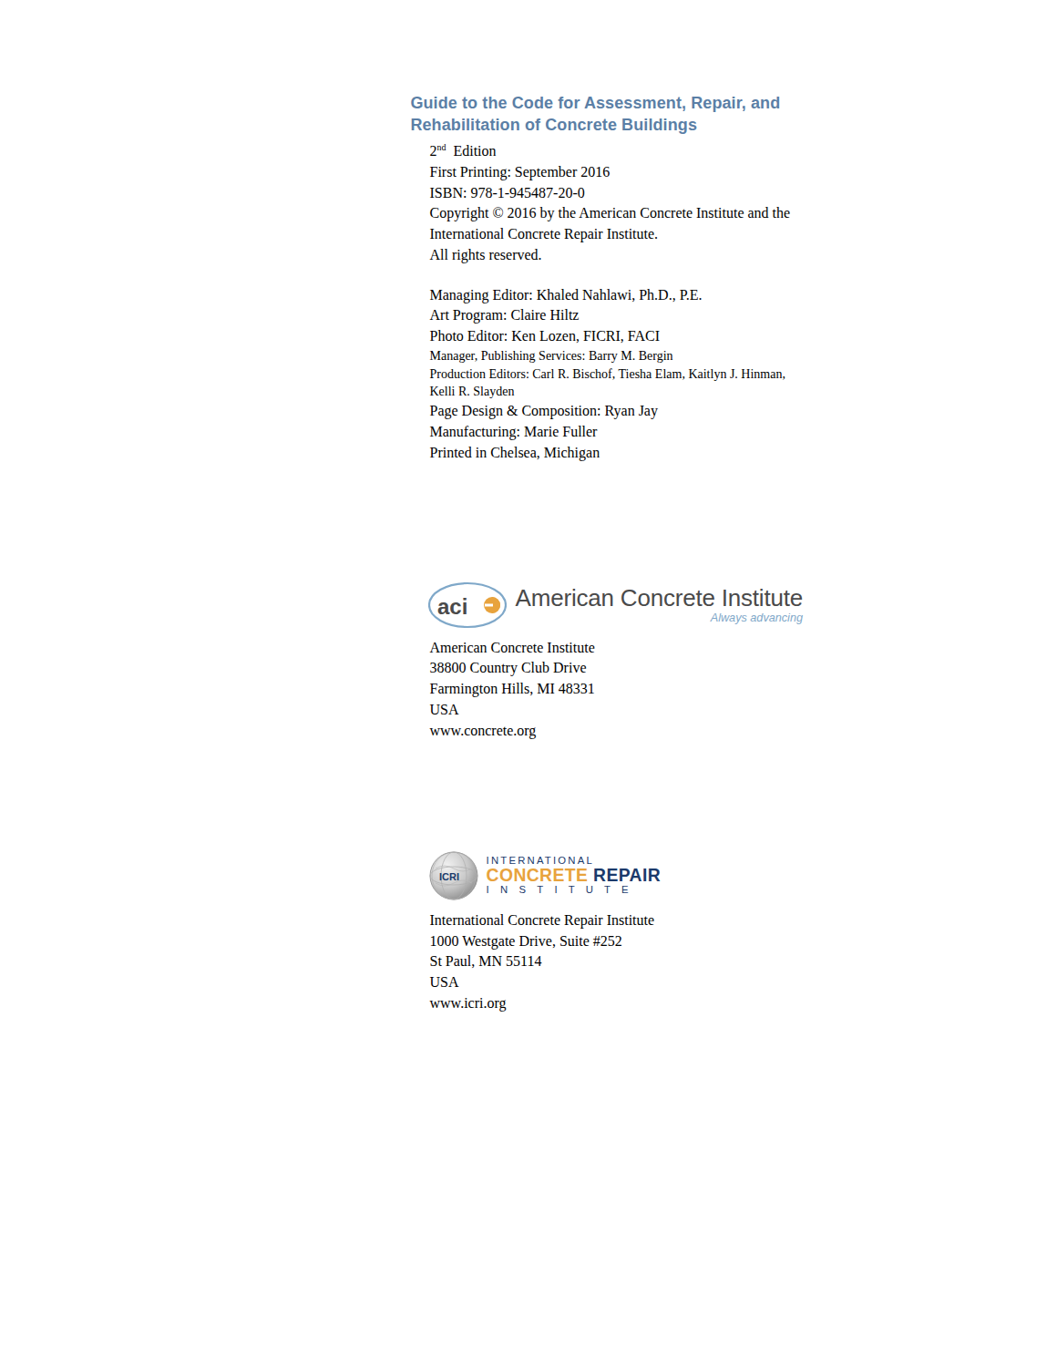Guide to the Code for Assessment, Repair, and Rehabilitation of Concrete Buildings
2nd Edition
First Printing: September 2016
ISBN: 978-1-945487-20-0
Copyright © 2016 by the American Concrete Institute and the
International Concrete Repair Institute.
All rights reserved.
Managing Editor: Khaled Nahlawi, Ph.D., P.E.
Art Program: Claire Hiltz
Photo Editor: Ken Lozen, FICRI, FACI
Manager, Publishing Services: Barry M. Bergin
Production Editors: Carl R. Bischof, Tiesha Elam, Kaitlyn J. Hinman, Kelli R. Slayden
Page Design & Composition: Ryan Jay
Manufacturing: Marie Fuller
Printed in Chelsea, Michigan
aci
American Concrete Institute Always advancing
American Concrete Institute
38800 Country Club Drive
Farmington Hills, MI 48331
USA
www.concrete.org
ICRI
INTERNATIONAL
CONCRETE REPAIR
I N S T I T U T E
International Concrete Repair Institute
1000 Westgate Drive, Suite #252
St Paul, MN 55114
USA
www.icri.org